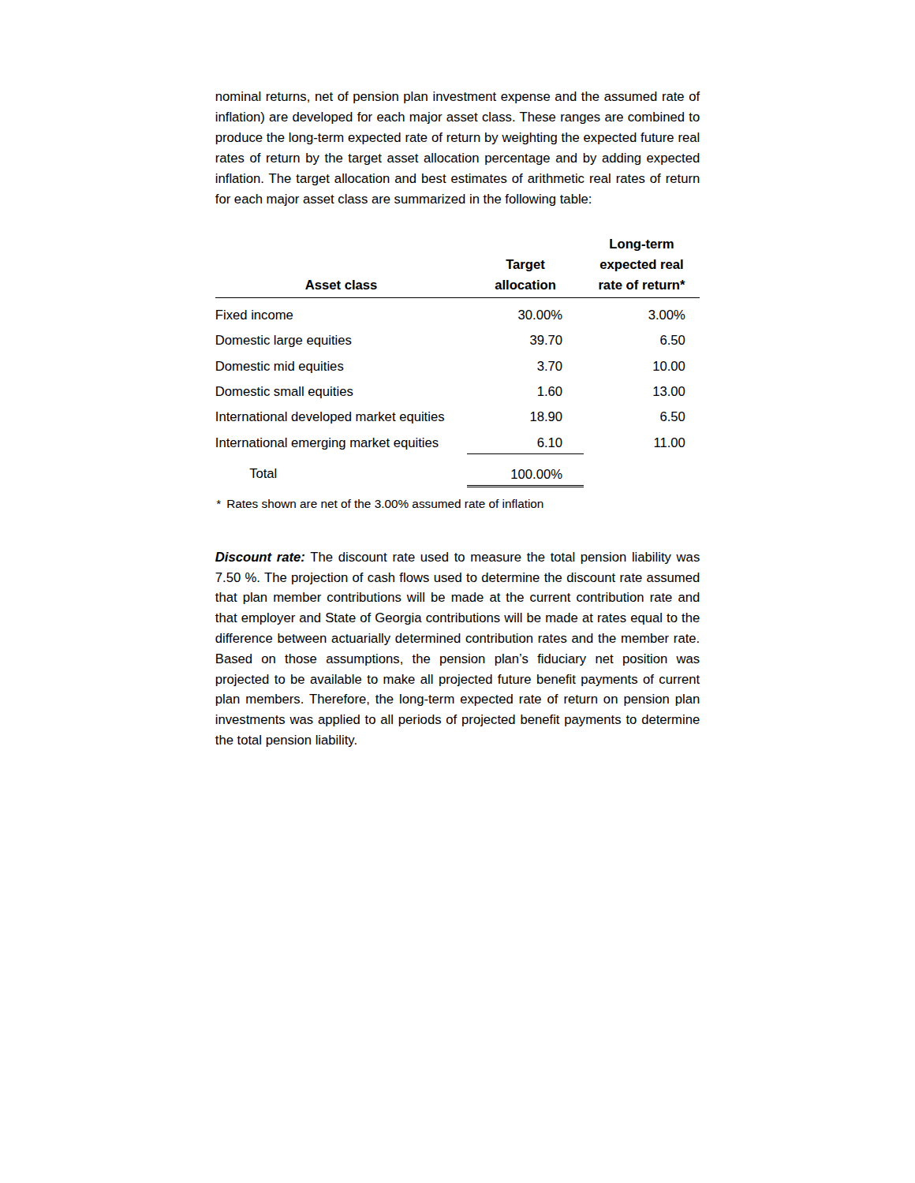nominal returns, net of pension plan investment expense and the assumed rate of inflation) are developed for each major asset class. These ranges are combined to produce the long-term expected rate of return by weighting the expected future real rates of return by the target asset allocation percentage and by adding expected inflation. The target allocation and best estimates of arithmetic real rates of return for each major asset class are summarized in the following table:
| Asset class | Target allocation | Long-term expected real rate of return* |
| --- | --- | --- |
| Fixed income | 30.00% | 3.00% |
| Domestic large equities | 39.70 | 6.50 |
| Domestic mid equities | 3.70 | 10.00 |
| Domestic small equities | 1.60 | 13.00 |
| International developed market equities | 18.90 | 6.50 |
| International emerging market equities | 6.10 | 11.00 |
| Total | 100.00% | |
*Rates shown are net of the 3.00% assumed rate of inflation
Discount rate: The discount rate used to measure the total pension liability was 7.50 %. The projection of cash flows used to determine the discount rate assumed that plan member contributions will be made at the current contribution rate and that employer and State of Georgia contributions will be made at rates equal to the difference between actuarially determined contribution rates and the member rate. Based on those assumptions, the pension plan’s fiduciary net position was projected to be available to make all projected future benefit payments of current plan members. Therefore, the long-term expected rate of return on pension plan investments was applied to all periods of projected benefit payments to determine the total pension liability.